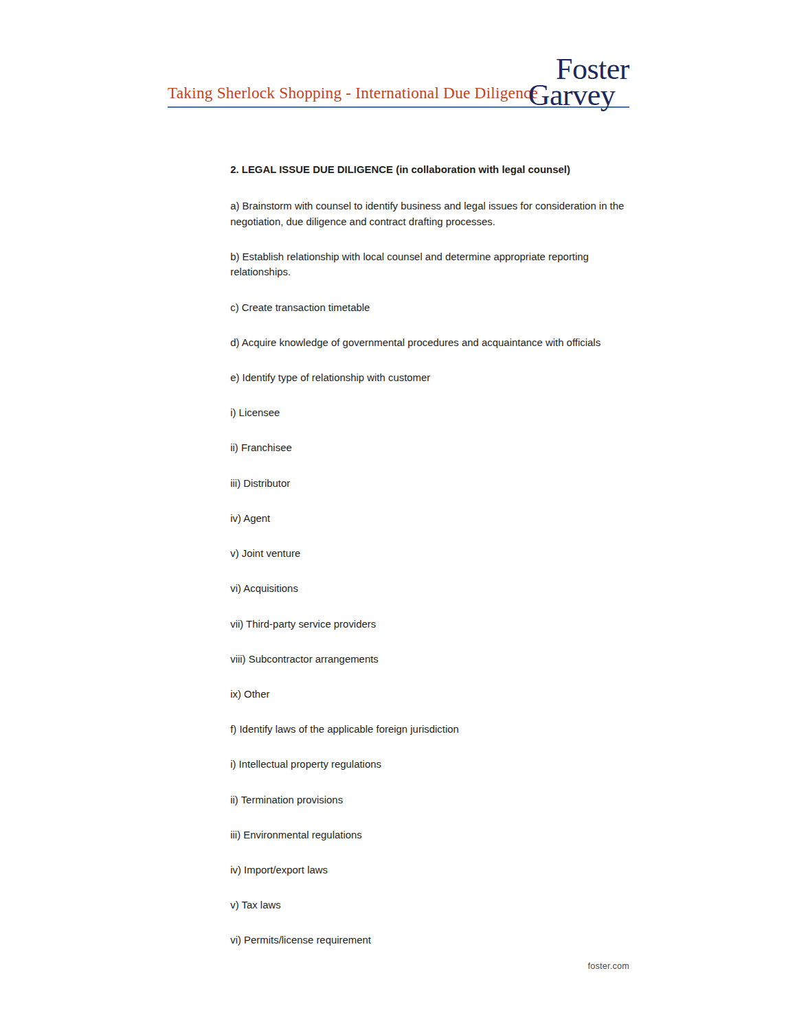Foster Garvey
Taking Sherlock Shopping - International Due Diligence
2. LEGAL ISSUE DUE DILIGENCE (in collaboration with legal counsel)
a) Brainstorm with counsel to identify business and legal issues for consideration in the negotiation, due diligence and contract drafting processes.
b) Establish relationship with local counsel and determine appropriate reporting relationships.
c) Create transaction timetable
d) Acquire knowledge of governmental procedures and acquaintance with officials
e) Identify type of relationship with customer
i) Licensee
ii) Franchisee
iii) Distributor
iv) Agent
v) Joint venture
vi) Acquisitions
vii) Third-party service providers
viii) Subcontractor arrangements
ix) Other
f) Identify laws of the applicable foreign jurisdiction
i) Intellectual property regulations
ii) Termination provisions
iii) Environmental regulations
iv) Import/export laws
v) Tax laws
vi) Permits/license requirement
foster.com